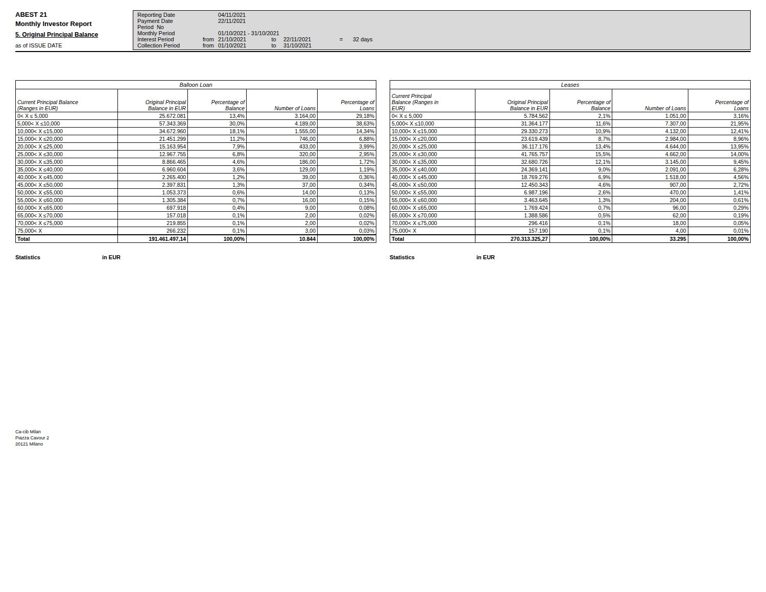ABEST 21
Monthly Investor Report
5. Original Principal Balance
as of ISSUE DATE
| Reporting Date | | 04/11/2021 | | | | |
| Payment Date | | 22/11/2021 | | | | |
| Period No | | | | | | |
| Monthly Period | | 01/10/2021 - 31/10/2021 | | |
| Interest Period | from | 21/10/2021 | to | 22/11/2021 | = | 32 days |
| Collection Period | from | 01/10/2021 | to | 31/10/2021 | | |
Balloon Loan
| Current Principal Balance (Ranges in EUR) | Original Principal Balance in EUR | Percentage of Balance | Number of Loans | Percentage of Loans |
| --- | --- | --- | --- | --- |
| 0< X ≤ 5,000 | 25.672.081 | 13,4% | 3.164,00 | 29,18% |
| 5,000< X ≤10,000 | 57.343.369 | 30,0% | 4.189,00 | 38,63% |
| 10,000< X ≤15,000 | 34.672.960 | 18,1% | 1.555,00 | 14,34% |
| 15,000< X ≤20,000 | 21.451.299 | 11,2% | 746,00 | 6,88% |
| 20,000< X ≤25,000 | 15.163.954 | 7,9% | 433,00 | 3,99% |
| 25,000< X ≤30,000 | 12.967.755 | 6,8% | 320,00 | 2,95% |
| 30,000< X ≤35,000 | 8.866.465 | 4,6% | 186,00 | 1,72% |
| 35,000< X ≤40,000 | 6.960.604 | 3,6% | 129,00 | 1,19% |
| 40,000< X ≤45,000 | 2.265.400 | 1,2% | 39,00 | 0,36% |
| 45,000< X ≤50,000 | 2.397.831 | 1,3% | 37,00 | 0,34% |
| 50,000< X ≤55,000 | 1.053.373 | 0,6% | 14,00 | 0,13% |
| 55,000< X ≤60,000 | 1.305.384 | 0,7% | 16,00 | 0,15% |
| 60,000< X ≤65,000 | 697.918 | 0,4% | 9,00 | 0,08% |
| 65,000< X ≤70,000 | 157.018 | 0,1% | 2,00 | 0,02% |
| 70,000< X ≤75,000 | 219.855 | 0,1% | 2,00 | 0,02% |
| 75,000< X | 266.232 | 0,1% | 3,00 | 0,03% |
| Total | 191.461.497,14 | 100,00% | 10.844 | 100,00% |
Leases
| Current Principal Balance (Ranges in EUR) | Original Principal Balance in EUR | Percentage of Balance | Number of Loans | Percentage of Loans |
| --- | --- | --- | --- | --- |
| 0< X ≤ 5,000 | 5.784.562 | 2,1% | 1.051,00 | 3,16% |
| 5,000< X ≤10,000 | 31.364.177 | 11,6% | 7.307,00 | 21,95% |
| 10,000< X ≤15,000 | 29.330.273 | 10,9% | 4.132,00 | 12,41% |
| 15,000< X ≤20,000 | 23.619.439 | 8,7% | 2.984,00 | 8,96% |
| 20,000< X ≤25,000 | 36.117.176 | 13,4% | 4.644,00 | 13,95% |
| 25,000< X ≤30,000 | 41.765.757 | 15,5% | 4.662,00 | 14,00% |
| 30,000< X ≤35,000 | 32.680.726 | 12,1% | 3.145,00 | 9,45% |
| 35,000< X ≤40,000 | 24.369.141 | 9,0% | 2.091,00 | 6,28% |
| 40,000< X ≤45,000 | 18.769.276 | 6,9% | 1.518,00 | 4,56% |
| 45,000< X ≤50,000 | 12.450.343 | 4,6% | 907,00 | 2,72% |
| 50,000< X ≤55,000 | 6.987.196 | 2,6% | 470,00 | 1,41% |
| 55,000< X ≤60,000 | 3.463.645 | 1,3% | 204,00 | 0,61% |
| 60,000< X ≤65,000 | 1.769.424 | 0,7% | 96,00 | 0,29% |
| 65,000< X ≤70,000 | 1.388.586 | 0,5% | 62,00 | 0,19% |
| 70,000< X ≤75,000 | 296.416 | 0,1% | 18,00 | 0,05% |
| 75,000< X | 157.190 | 0,1% | 4,00 | 0,01% |
| Total | 270.313.325,27 | 100,00% | 33.295 | 100,00% |
Statistics in EUR
Statistics in EUR
Ca-cib Milan
Piazza Cavour 2
20121 Milano